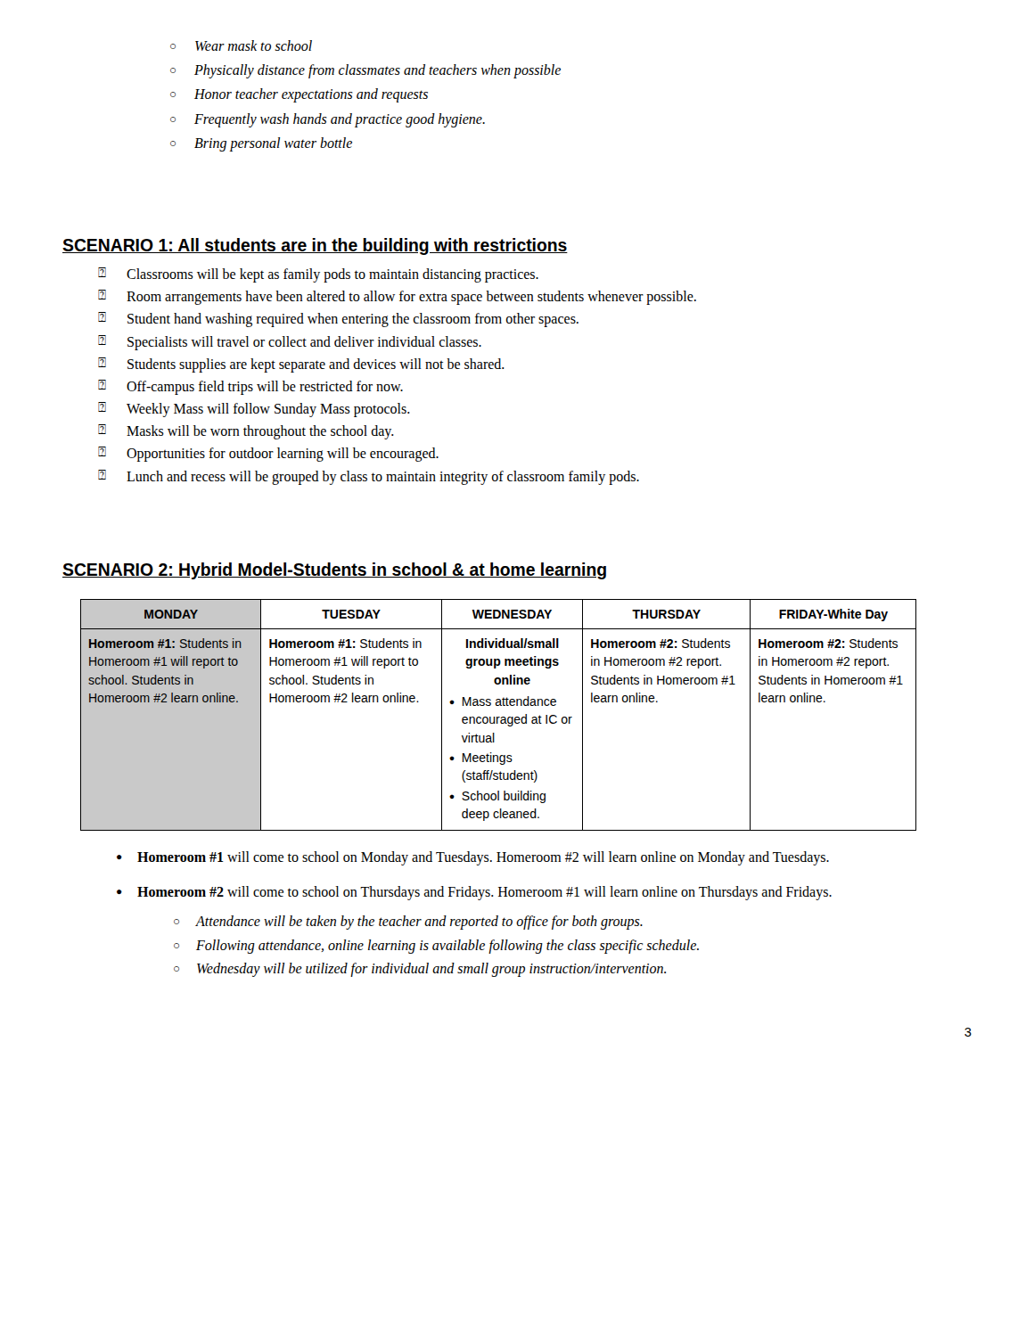Wear mask to school
Physically distance from classmates and teachers when possible
Honor teacher expectations and requests
Frequently wash hands and practice good hygiene.
Bring personal water bottle
SCENARIO 1: All students are in the building with restrictions
Classrooms will be kept as family pods to maintain distancing practices.
Room arrangements have been altered to allow for extra space between students whenever possible.
Student hand washing required when entering the classroom from other spaces.
Specialists will travel or collect and deliver individual classes.
Students supplies are kept separate and devices will not be shared.
Off-campus field trips will be restricted for now.
Weekly Mass will follow Sunday Mass protocols.
Masks will be worn throughout the school day.
Opportunities for outdoor learning will be encouraged.
Lunch and recess will be grouped by class to maintain integrity of classroom family pods.
SCENARIO 2: Hybrid Model-Students in school & at home learning
| MONDAY | TUESDAY | WEDNESDAY | THURSDAY | FRIDAY-White Day |
| --- | --- | --- | --- | --- |
| Homeroom #1: Students in Homeroom #1 will report to school. Students in Homeroom #2 learn online. | Homeroom #1: Students in Homeroom #1 will report to school. Students in Homeroom #2 learn online. | Individual/small group meetings online Mass attendance encouraged at IC or virtual Meetings (staff/student) School building deep cleaned. | Homeroom #2: Students in Homeroom #2 report. Students in Homeroom #1 learn online. | Homeroom #2: Students in Homeroom #2 report. Students in Homeroom #1 learn online. |
Homeroom #1 will come to school on Monday and Tuesdays. Homeroom #2 will learn online on Monday and Tuesdays.
Homeroom #2 will come to school on Thursdays and Fridays. Homeroom #1 will learn online on Thursdays and Fridays.
Attendance will be taken by the teacher and reported to office for both groups.
Following attendance, online learning is available following the class specific schedule.
Wednesday will be utilized for individual and small group instruction/intervention.
3